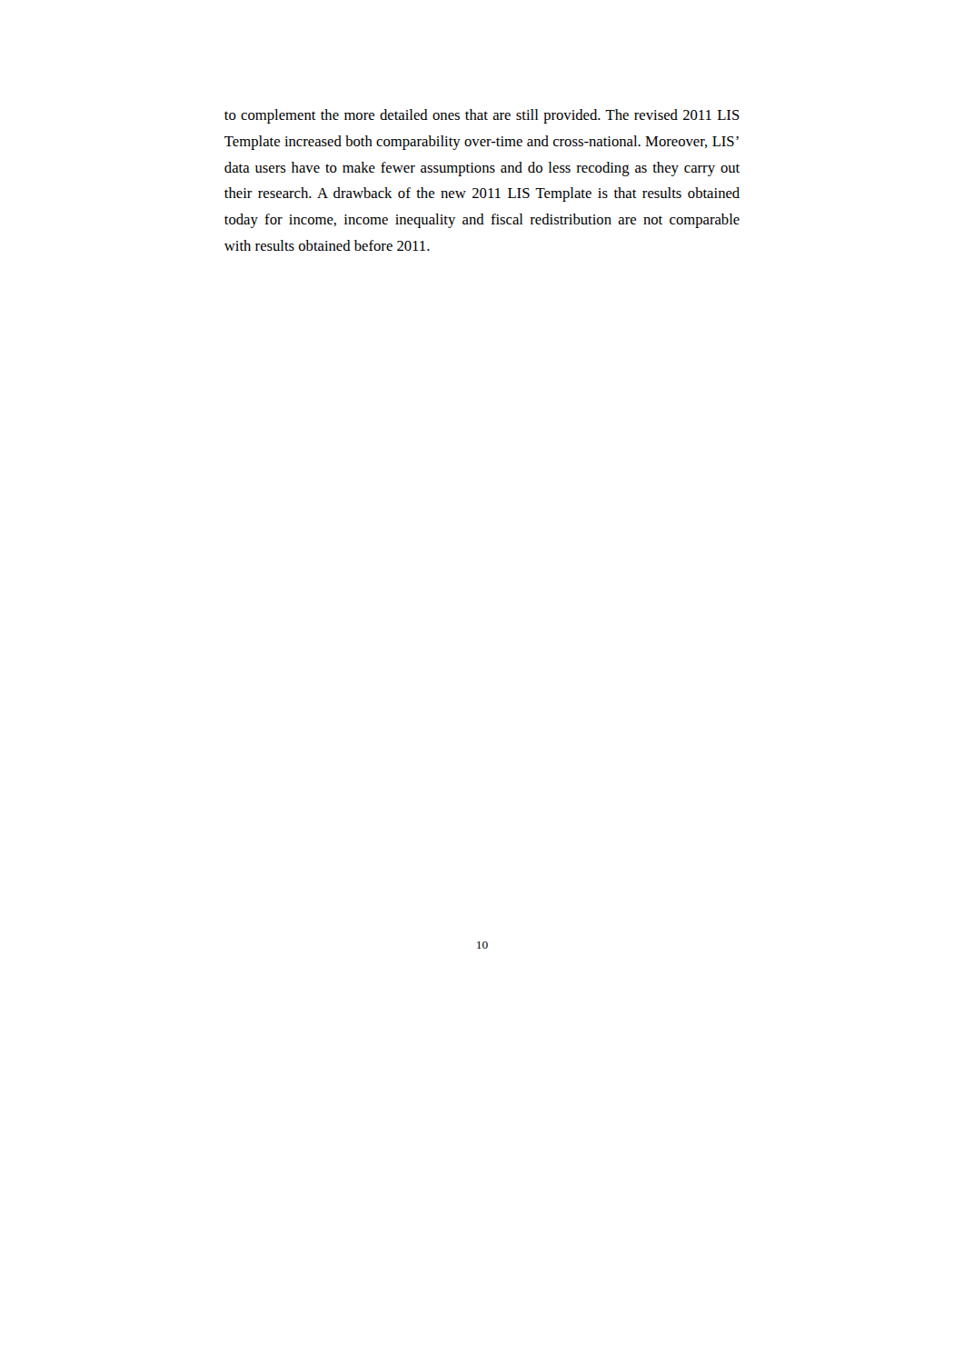to complement the more detailed ones that are still provided. The revised 2011 LIS Template increased both comparability over-time and cross-national. Moreover, LIS’ data users have to make fewer assumptions and do less recoding as they carry out their research. A drawback of the new 2011 LIS Template is that results obtained today for income, income inequality and fiscal redistribution are not comparable with results obtained before 2011.
10